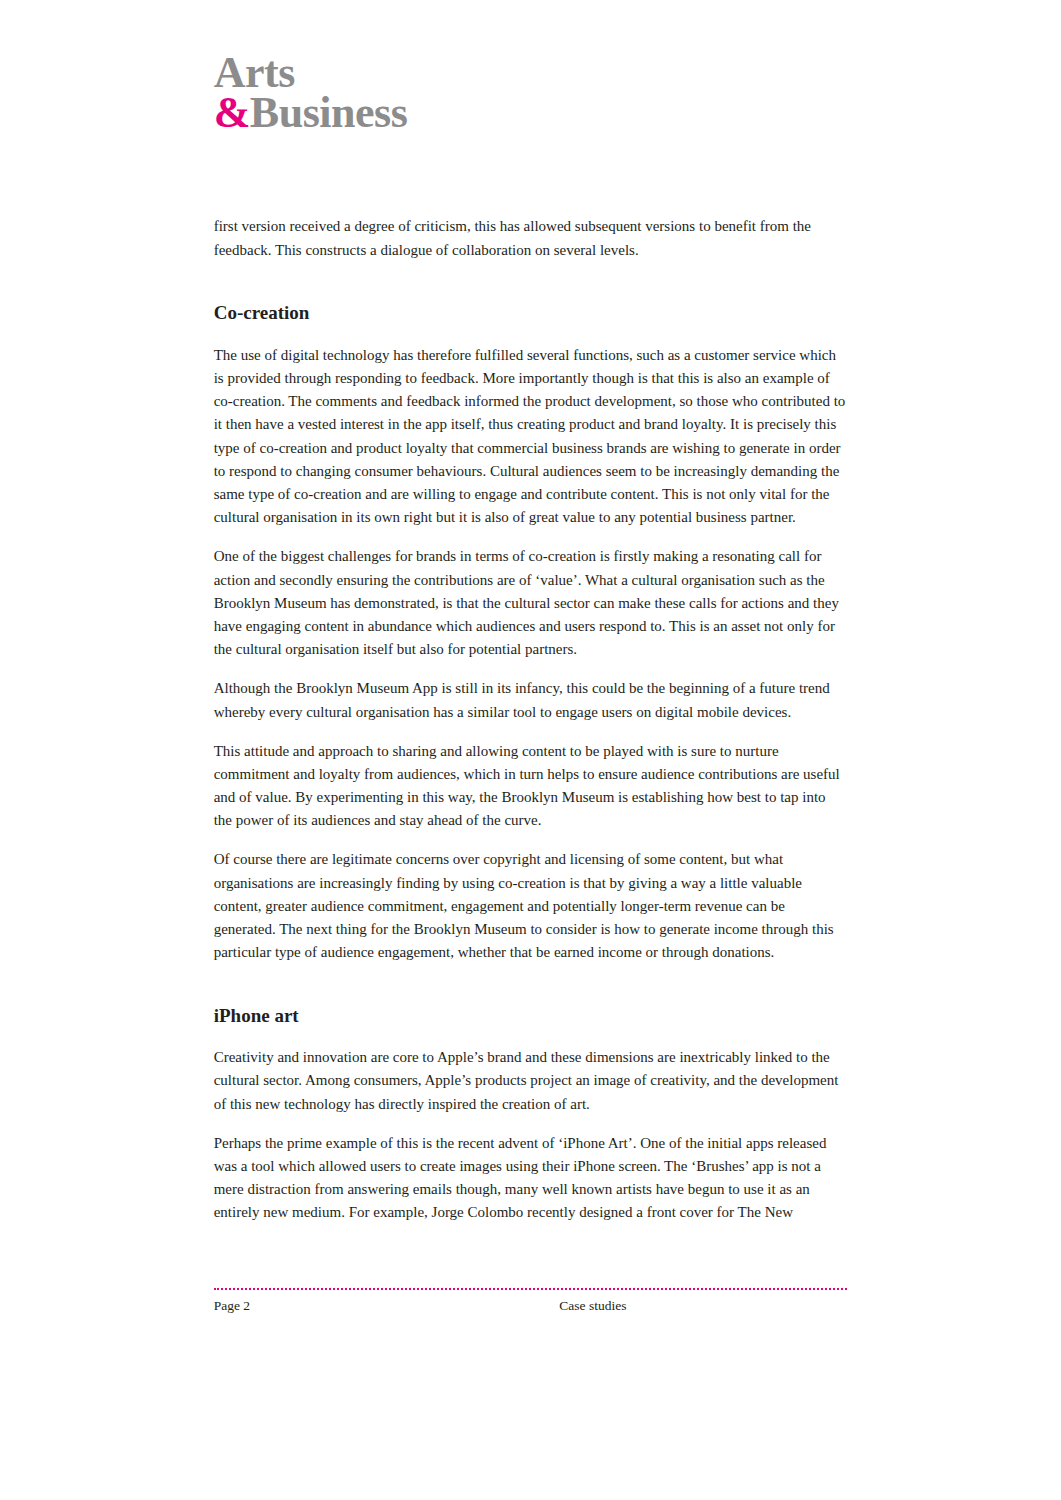Arts
&Business
first version received a degree of criticism, this has allowed subsequent versions to benefit from the feedback. This constructs a dialogue of collaboration on several levels.
Co-creation
The use of digital technology has therefore fulfilled several functions, such as a customer service which is provided through responding to feedback. More importantly though is that this is also an example of co-creation. The comments and feedback informed the product development, so those who contributed to it then have a vested interest in the app itself, thus creating product and brand loyalty. It is precisely this type of co-creation and product loyalty that commercial business brands are wishing to generate in order to respond to changing consumer behaviours. Cultural audiences seem to be increasingly demanding the same type of co-creation and are willing to engage and contribute content. This is not only vital for the cultural organisation in its own right but it is also of great value to any potential business partner.
One of the biggest challenges for brands in terms of co-creation is firstly making a resonating call for action and secondly ensuring the contributions are of ‘value’. What a cultural organisation such as the Brooklyn Museum has demonstrated, is that the cultural sector can make these calls for actions and they have engaging content in abundance which audiences and users respond to. This is an asset not only for the cultural organisation itself but also for potential partners.
Although the Brooklyn Museum App is still in its infancy, this could be the beginning of a future trend whereby every cultural organisation has a similar tool to engage users on digital mobile devices.
This attitude and approach to sharing and allowing content to be played with is sure to nurture commitment and loyalty from audiences, which in turn helps to ensure audience contributions are useful and of value. By experimenting in this way, the Brooklyn Museum is establishing how best to tap into the power of its audiences and stay ahead of the curve.
Of course there are legitimate concerns over copyright and licensing of some content, but what organisations are increasingly finding by using co-creation is that by giving a way a little valuable content, greater audience commitment, engagement and potentially longer-term revenue can be generated. The next thing for the Brooklyn Museum to consider is how to generate income through this particular type of audience engagement, whether that be earned income or through donations.
iPhone art
Creativity and innovation are core to Apple’s brand and these dimensions are inextricably linked to the cultural sector. Among consumers, Apple’s products project an image of creativity, and the development of this new technology has directly inspired the creation of art.
Perhaps the prime example of this is the recent advent of ‘iPhone Art’. One of the initial apps released was a tool which allowed users to create images using their iPhone screen. The ‘Brushes’ app is not a mere distraction from answering emails though, many well known artists have begun to use it as an entirely new medium. For example, Jorge Colombo recently designed a front cover for The New
Page 2
Case studies